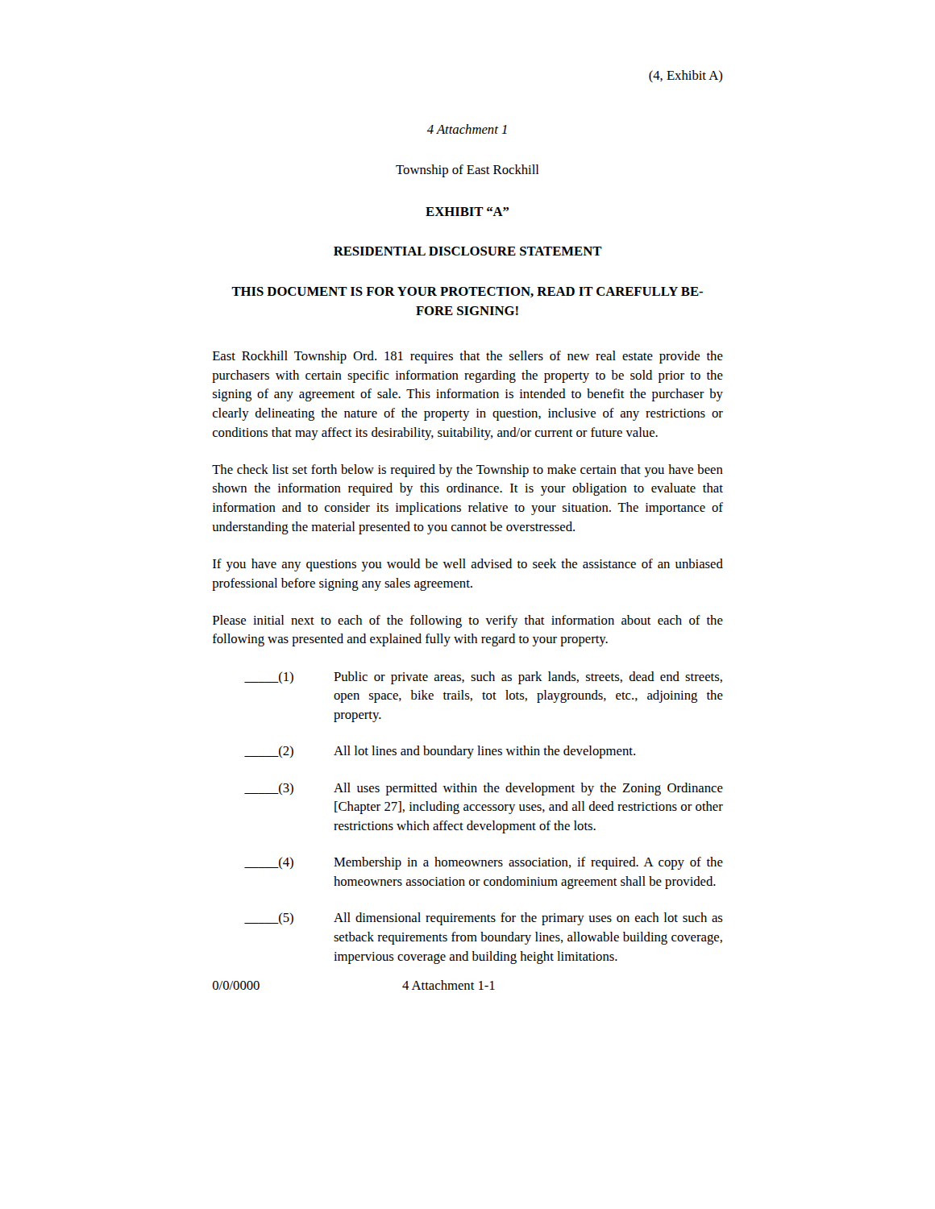(4, Exhibit A)
4 Attachment 1
Township of East Rockhill
EXHIBIT “A”
RESIDENTIAL DISCLOSURE STATEMENT
THIS DOCUMENT IS FOR YOUR PROTECTION, READ IT CAREFULLY BE-
FORE SIGNING!
East Rockhill Township Ord. 181 requires that the sellers of new real estate provide the purchasers with certain specific information regarding the property to be sold prior to the signing of any agreement of sale. This information is intended to benefit the purchaser by clearly delineating the nature of the property in question, inclusive of any restrictions or conditions that may affect its desirability, suitability, and/or current or future value.
The check list set forth below is required by the Township to make certain that you have been shown the information required by this ordinance. It is your obligation to evaluate that information and to consider its implications relative to your situation. The importance of understanding the material presented to you cannot be overstressed.
If you have any questions you would be well advised to seek the assistance of an unbiased professional before signing any sales agreement.
Please initial next to each of the following to verify that information about each of the following was presented and explained fully with regard to your property.
_____(1)
Public or private areas, such as park lands, streets, dead end streets, open space, bike trails, tot lots, playgrounds, etc., adjoining the property.
_____(2)
All lot lines and boundary lines within the development.
_____(3)
All uses permitted within the development by the Zoning Ordinance [Chapter 27], including accessory uses, and all deed restrictions or other restrictions which affect development of the lots.
_____(4)
Membership in a homeowners association, if required. A copy of the homeowners association or condominium agreement shall be provided.
_____(5)
All dimensional requirements for the primary uses on each lot such as setback requirements from boundary lines, allowable building coverage, impervious coverage and building height limitations.
0/0/0000
4 Attachment 1-1